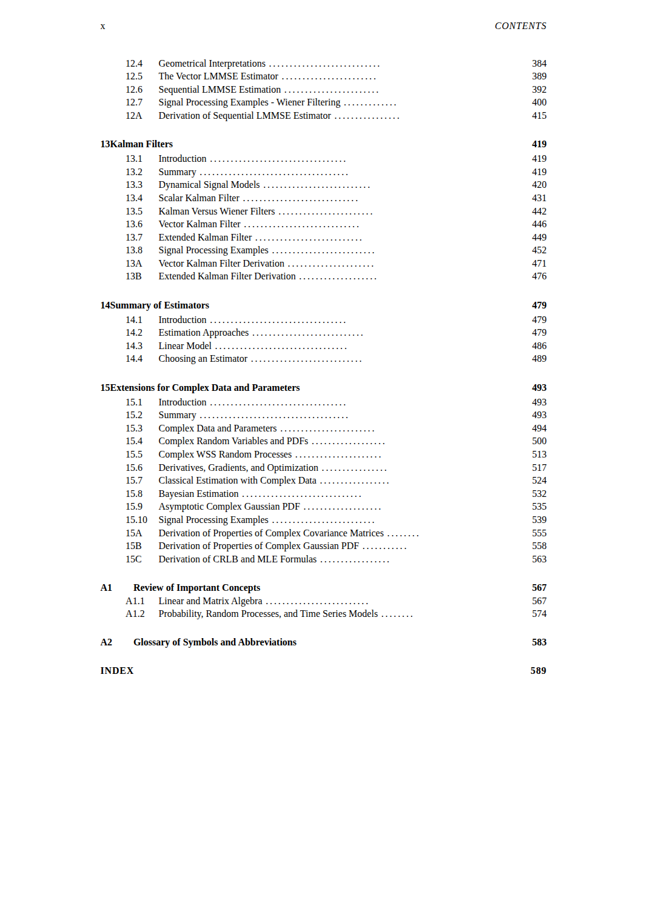x CONTENTS
12.4 Geometrical Interpretations........................... 384
12.5 The Vector LMMSE Estimator....................... 389
12.6 Sequential LMMSE Estimation....................... 392
12.7 Signal Processing Examples - Wiener Filtering............. 400
12A Derivation of Sequential LMMSE Estimator................ 415
13 Kalman Filters. 419
13.1 Introduction................................. 419
13.2 Summary.................................... 419
13.3 Dynamical Signal Models.......................... 420
13.4 Scalar Kalman Filter............................ 431
13.5 Kalman Versus Wiener Filters....................... 442
13.6 Vector Kalman Filter............................ 446
13.7 Extended Kalman Filter.......................... 449
13.8 Signal Processing Examples......................... 452
13A Vector Kalman Filter Derivation..................... 471
13B Extended Kalman Filter Derivation................... 476
14 Summary of Estimators. 479
14.1 Introduction................................. 479
14.2 Estimation Approaches........................... 479
14.3 Linear Model................................ 486
14.4 Choosing an Estimator........................... 489
15 Extensions for Complex Data and Parameters. 493
15.1 Introduction................................. 493
15.2 Summary.................................... 493
15.3 Complex Data and Parameters....................... 494
15.4 Complex Random Variables and PDFs.................. 500
15.5 Complex WSS Random Processes..................... 513
15.6 Derivatives, Gradients, and Optimization................ 517
15.7 Classical Estimation with Complex Data................. 524
15.8 Bayesian Estimation............................. 532
15.9 Asymptotic Complex Gaussian PDF................... 535
15.10 Signal Processing Examples......................... 539
15A Derivation of Properties of Complex Covariance Matrices........ 555
15B Derivation of Properties of Complex Gaussian PDF........... 558
15C Derivation of CRLB and MLE Formulas................. 563
A1 Review of Important Concepts. 567
A1.1 Linear and Matrix Algebra......................... 567
A1.2 Probability, Random Processes, and Time Series Models........ 574
A2 Glossary of Symbols and Abbreviations. 583
INDEX. 589